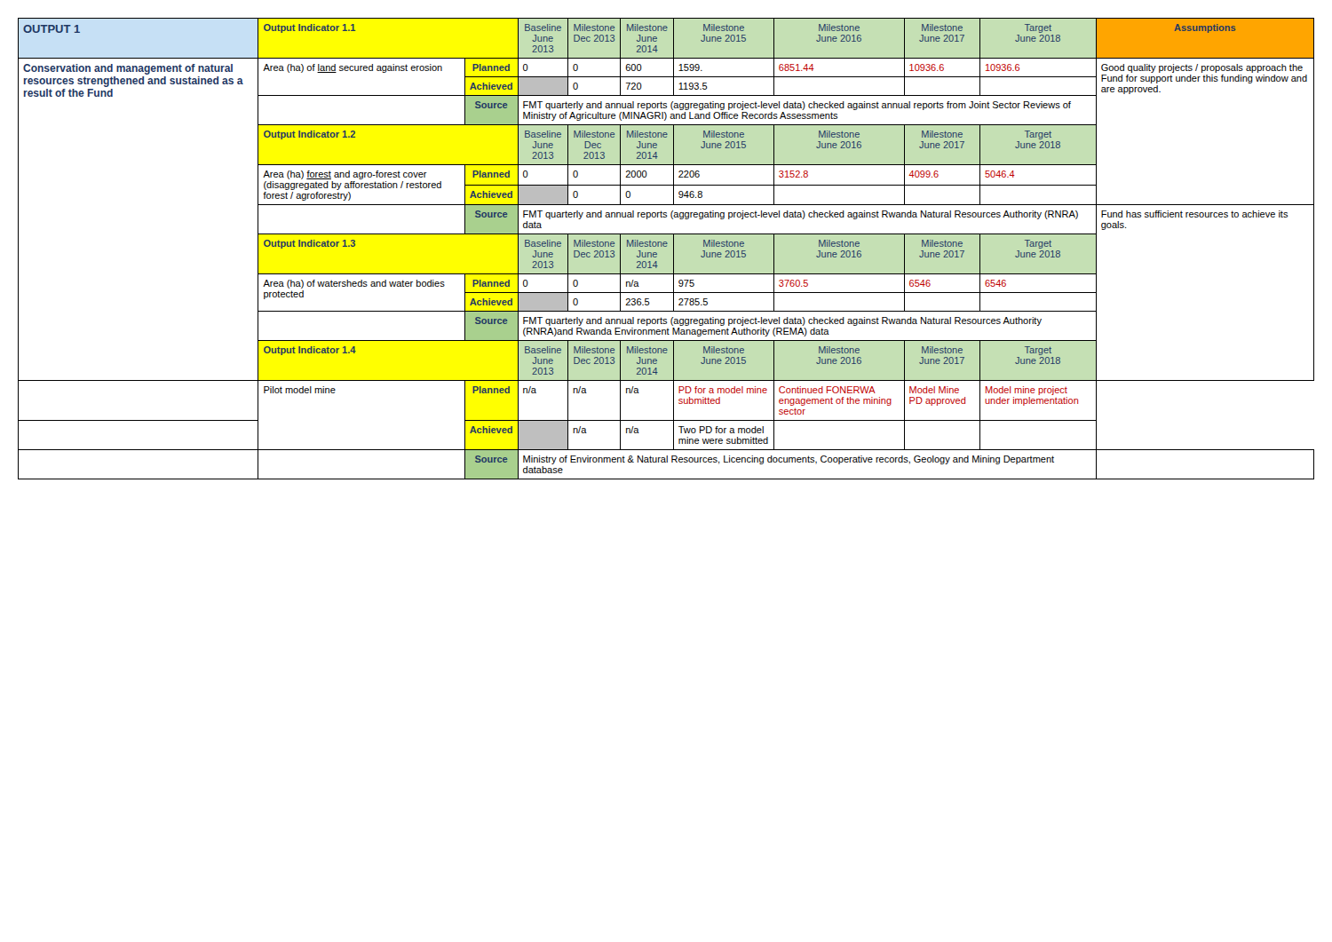| OUTPUT 1 | Output Indicator 1.1 | Baseline June 2013 | Milestone Dec 2013 | Milestone June 2014 | Milestone June 2015 | Milestone June 2016 | Milestone June 2017 | Target June 2018 | Assumptions |
| Conservation and management of natural resources strengthened and sustained as a result of the Fund | Area (ha) of land secured against erosion | Planned | 0 | 0 | 600 | 1599. | 6851.44 | 10936.6 | 10936.6 | Good quality projects / proposals approach the Fund for support under this funding window and are approved. |
| Achieved | | 0 | 720 | 1193.5 | | | |
| | Source | FMT quarterly and annual reports (aggregating project-level data) checked against annual reports from Joint Sector Reviews of Ministry of Agriculture (MINAGRI) and Land Office Records Assessments |
| Output Indicator 1.2 | Baseline June 2013 | Milestone Dec 2013 | Milestone June 2014 | Milestone June 2015 | Milestone June 2016 | Milestone June 2017 | Target June 2018 |
| Area (ha) forest and agro-forest cover (disaggregated by afforestation / restored forest / agroforestry) | Planned | 0 | 0 | 2000 | 2206 | 3152.8 | 4099.6 | 5046.4 |
| Achieved | | 0 | 0 | 946.8 | | | |
| | Source | FMT quarterly and annual reports (aggregating project-level data) checked against Rwanda Natural Resources Authority (RNRA) data | Fund has sufficient resources to achieve its goals. |
| Output Indicator 1.3 | Baseline June 2013 | Milestone Dec 2013 | Milestone June 2014 | Milestone June 2015 | Milestone June 2016 | Milestone June 2017 | Target June 2018 |
| Area (ha) of watersheds and water bodies protected | Planned | 0 | 0 | n/a | 975 | 3760.5 | 6546 | 6546 |
| Achieved | | 0 | 236.5 | 2785.5 | | | |
| | Source | FMT quarterly and annual reports (aggregating project-level data) checked against Rwanda Natural Resources Authority (RNRA)and Rwanda Environment Management Authority (REMA) data |
| Output Indicator 1.4 | Baseline June 2013 | Milestone Dec 2013 | Milestone June 2014 | Milestone June 2015 | Milestone June 2016 | Milestone June 2017 | Target June 2018 |
| | Pilot model mine | Planned | n/a | n/a | n/a | PD for a model mine submitted | Continued FONERWA engagement of the mining sector | Model Mine PD approved | Model mine project under implementation |
| | Achieved | | n/a | n/a | Two PD for a model mine were submitted | | | |
| | | Source | Ministry of Environment & Natural Resources, Licencing documents, Cooperative records, Geology and Mining Department database | |